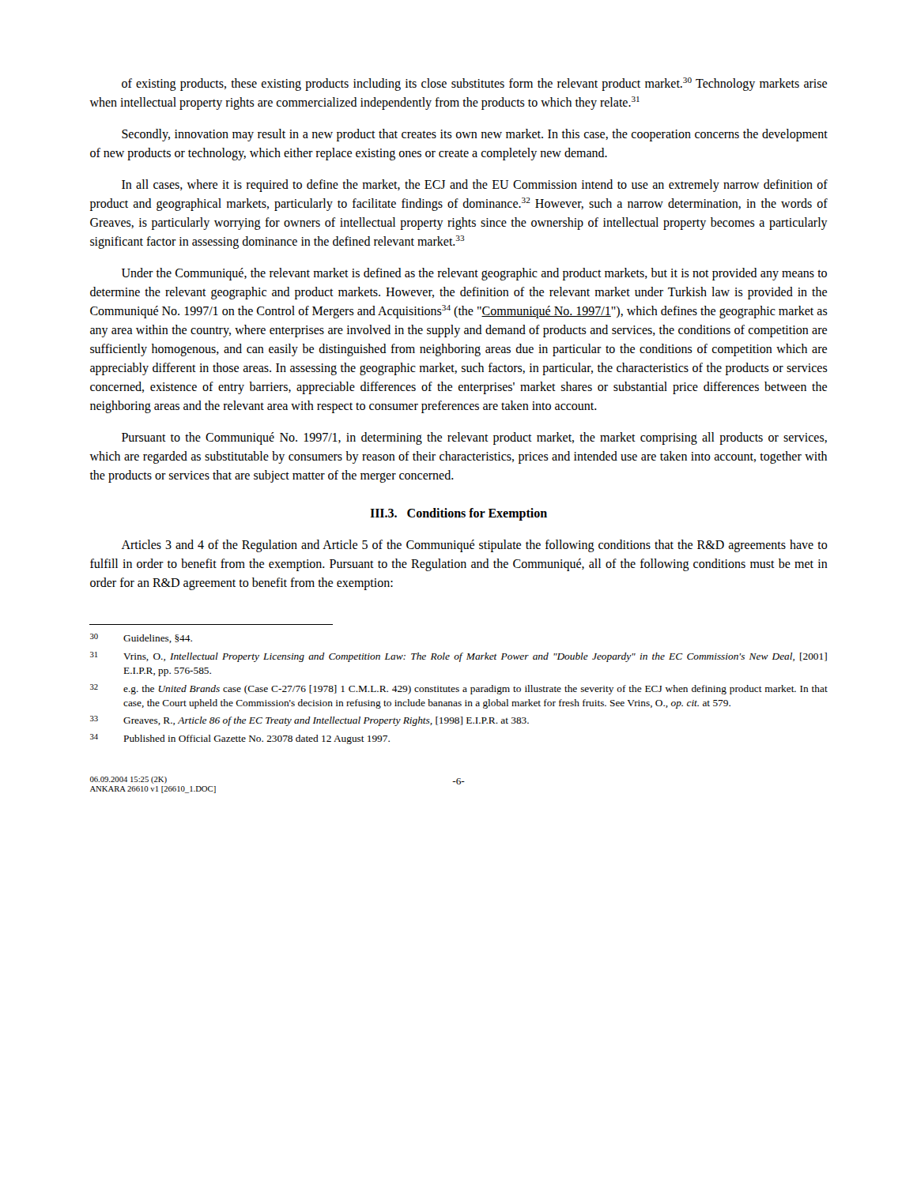of existing products, these existing products including its close substitutes form the relevant product market.30 Technology markets arise when intellectual property rights are commercialized independently from the products to which they relate.31
Secondly, innovation may result in a new product that creates its own new market. In this case, the cooperation concerns the development of new products or technology, which either replace existing ones or create a completely new demand.
In all cases, where it is required to define the market, the ECJ and the EU Commission intend to use an extremely narrow definition of product and geographical markets, particularly to facilitate findings of dominance.32 However, such a narrow determination, in the words of Greaves, is particularly worrying for owners of intellectual property rights since the ownership of intellectual property becomes a particularly significant factor in assessing dominance in the defined relevant market.33
Under the Communiqué, the relevant market is defined as the relevant geographic and product markets, but it is not provided any means to determine the relevant geographic and product markets. However, the definition of the relevant market under Turkish law is provided in the Communiqué No. 1997/1 on the Control of Mergers and Acquisitions34 (the "Communiqué No. 1997/1"), which defines the geographic market as any area within the country, where enterprises are involved in the supply and demand of products and services, the conditions of competition are sufficiently homogenous, and can easily be distinguished from neighboring areas due in particular to the conditions of competition which are appreciably different in those areas. In assessing the geographic market, such factors, in particular, the characteristics of the products or services concerned, existence of entry barriers, appreciable differences of the enterprises' market shares or substantial price differences between the neighboring areas and the relevant area with respect to consumer preferences are taken into account.
Pursuant to the Communiqué No. 1997/1, in determining the relevant product market, the market comprising all products or services, which are regarded as substitutable by consumers by reason of their characteristics, prices and intended use are taken into account, together with the products or services that are subject matter of the merger concerned.
III.3. Conditions for Exemption
Articles 3 and 4 of the Regulation and Article 5 of the Communiqué stipulate the following conditions that the R&D agreements have to fulfill in order to benefit from the exemption. Pursuant to the Regulation and the Communiqué, all of the following conditions must be met in order for an R&D agreement to benefit from the exemption:
| 30 | Guidelines, §44. |
| 31 | Vrins, O., Intellectual Property Licensing and Competition Law: The Role of Market Power and "Double Jeopardy" in the EC Commission's New Deal, [2001] E.I.P.R, pp. 576-585. |
| 32 | e.g. the United Brands case (Case C-27/76 [1978] 1 C.M.L.R. 429) constitutes a paradigm to illustrate the severity of the ECJ when defining product market. In that case, the Court upheld the Commission's decision in refusing to include bananas in a global market for fresh fruits. See Vrins, O., op. cit. at 579. |
| 33 | Greaves, R., Article 86 of the EC Treaty and Intellectual Property Rights, [1998] E.I.P.R. at 383. |
| 34 | Published in Official Gazette No. 23078 dated 12 August 1997. |
06.09.2004 15:25 (2K)
ANKARA 26610 v1 [26610_1.DOC] -6-